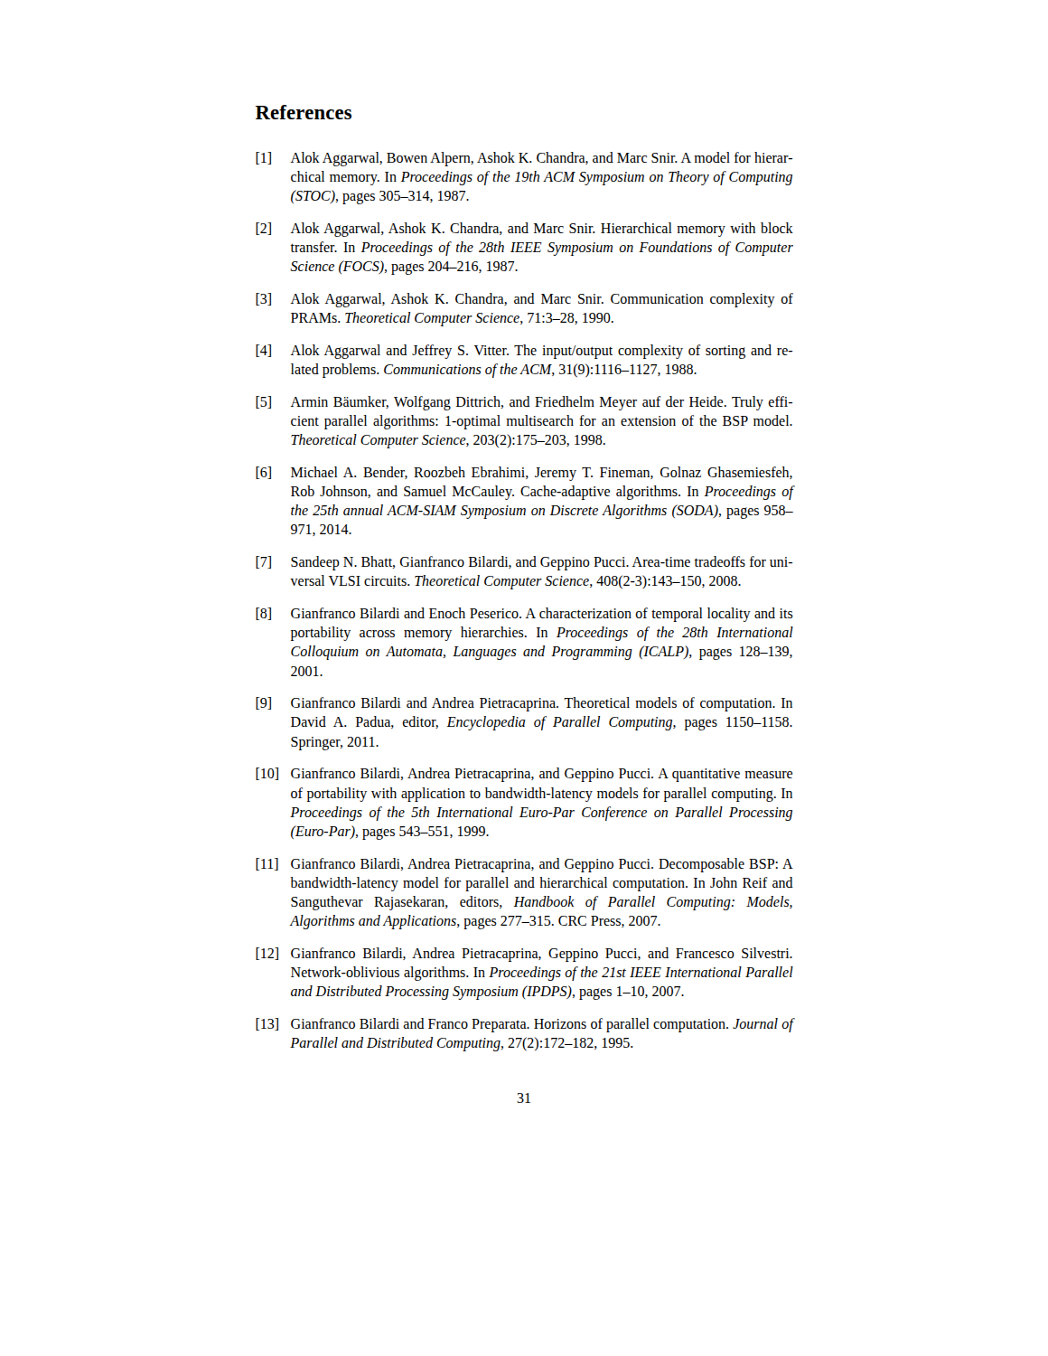References
[1] Alok Aggarwal, Bowen Alpern, Ashok K. Chandra, and Marc Snir. A model for hierarchical memory. In Proceedings of the 19th ACM Symposium on Theory of Computing (STOC), pages 305–314, 1987.
[2] Alok Aggarwal, Ashok K. Chandra, and Marc Snir. Hierarchical memory with block transfer. In Proceedings of the 28th IEEE Symposium on Foundations of Computer Science (FOCS), pages 204–216, 1987.
[3] Alok Aggarwal, Ashok K. Chandra, and Marc Snir. Communication complexity of PRAMs. Theoretical Computer Science, 71:3–28, 1990.
[4] Alok Aggarwal and Jeffrey S. Vitter. The input/output complexity of sorting and related problems. Communications of the ACM, 31(9):1116–1127, 1988.
[5] Armin Bäumker, Wolfgang Dittrich, and Friedhelm Meyer auf der Heide. Truly efficient parallel algorithms: 1-optimal multisearch for an extension of the BSP model. Theoretical Computer Science, 203(2):175–203, 1998.
[6] Michael A. Bender, Roozbeh Ebrahimi, Jeremy T. Fineman, Golnaz Ghasemiesfeh, Rob Johnson, and Samuel McCauley. Cache-adaptive algorithms. In Proceedings of the 25th annual ACM-SIAM Symposium on Discrete Algorithms (SODA), pages 958–971, 2014.
[7] Sandeep N. Bhatt, Gianfranco Bilardi, and Geppino Pucci. Area-time tradeoffs for universal VLSI circuits. Theoretical Computer Science, 408(2-3):143–150, 2008.
[8] Gianfranco Bilardi and Enoch Peserico. A characterization of temporal locality and its portability across memory hierarchies. In Proceedings of the 28th International Colloquium on Automata, Languages and Programming (ICALP), pages 128–139, 2001.
[9] Gianfranco Bilardi and Andrea Pietracaprina. Theoretical models of computation. In David A. Padua, editor, Encyclopedia of Parallel Computing, pages 1150–1158. Springer, 2011.
[10] Gianfranco Bilardi, Andrea Pietracaprina, and Geppino Pucci. A quantitative measure of portability with application to bandwidth-latency models for parallel computing. In Proceedings of the 5th International Euro-Par Conference on Parallel Processing (Euro-Par), pages 543–551, 1999.
[11] Gianfranco Bilardi, Andrea Pietracaprina, and Geppino Pucci. Decomposable BSP: A bandwidth-latency model for parallel and hierarchical computation. In John Reif and Sanguthevar Rajasekaran, editors, Handbook of Parallel Computing: Models, Algorithms and Applications, pages 277–315. CRC Press, 2007.
[12] Gianfranco Bilardi, Andrea Pietracaprina, Geppino Pucci, and Francesco Silvestri. Network-oblivious algorithms. In Proceedings of the 21st IEEE International Parallel and Distributed Processing Symposium (IPDPS), pages 1–10, 2007.
[13] Gianfranco Bilardi and Franco Preparata. Horizons of parallel computation. Journal of Parallel and Distributed Computing, 27(2):172–182, 1995.
31